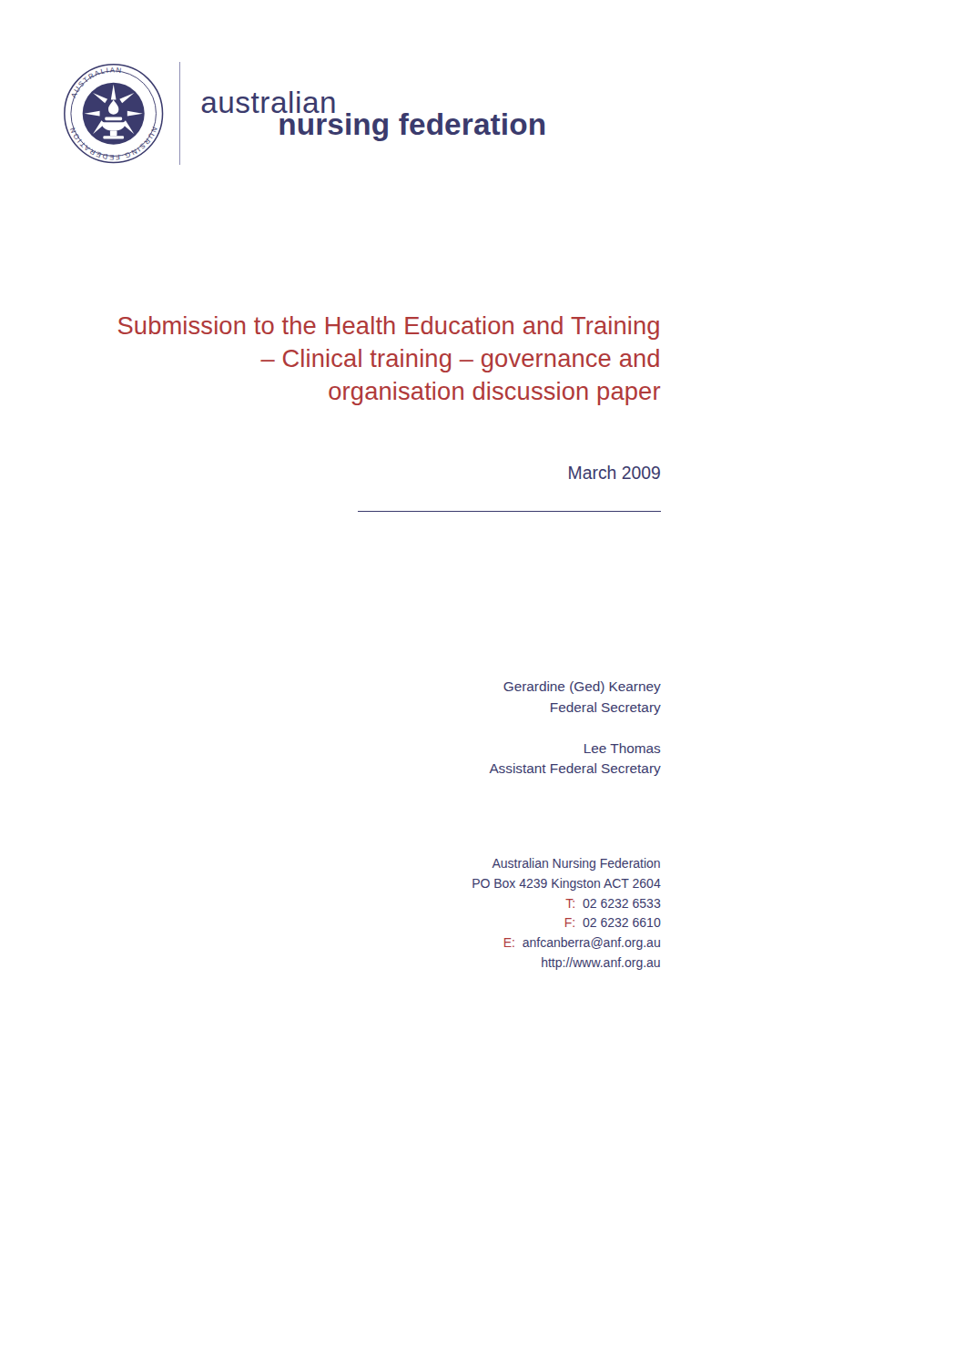AUSTRALIAN NURSING FEDERATION
australian
nursing federation
Submission to the Health Education and Training
– Clinical training – governance and
organisation discussion paper
March 2009
Gerardine (Ged) Kearney
Federal Secretary
Lee Thomas
Assistant Federal Secretary
Australian Nursing Federation
PO Box 4239 Kingston ACT 2604
T: 02 6232 6533
F: 02 6232 6610
E: anfcanberra@anf.org.au
http://www.anf.org.au